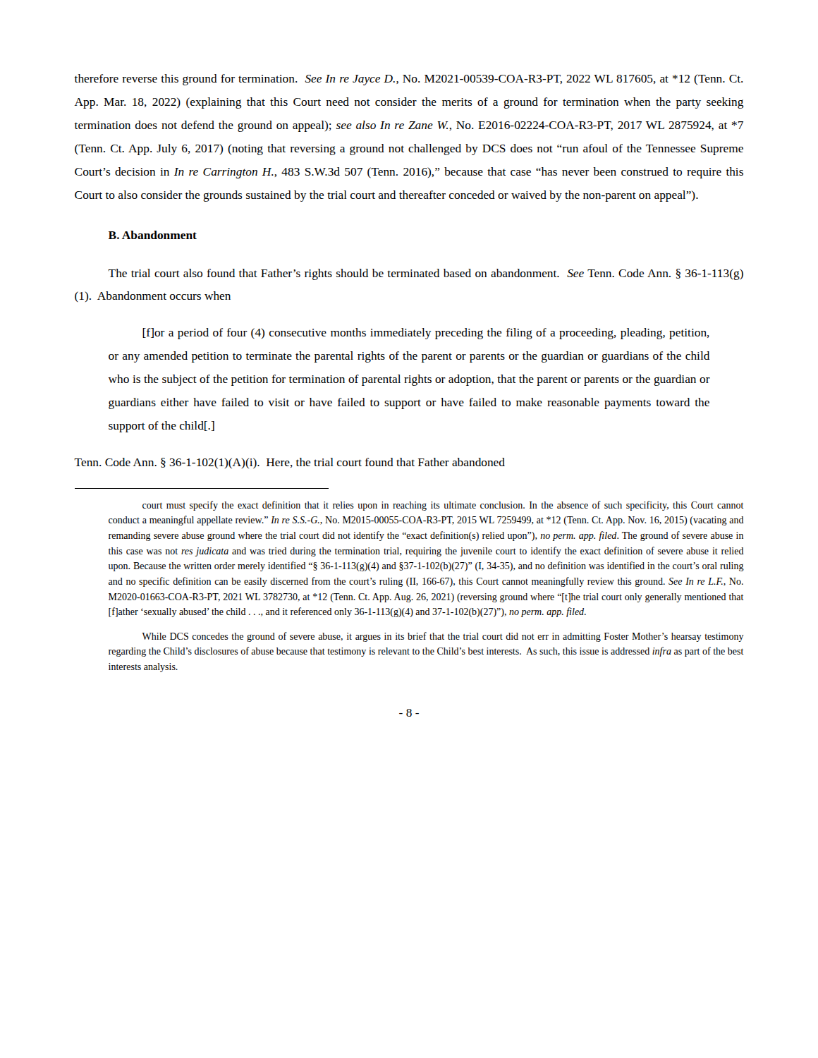therefore reverse this ground for termination. See In re Jayce D., No. M2021-00539-COA-R3-PT, 2022 WL 817605, at *12 (Tenn. Ct. App. Mar. 18, 2022) (explaining that this Court need not consider the merits of a ground for termination when the party seeking termination does not defend the ground on appeal); see also In re Zane W., No. E2016-02224-COA-R3-PT, 2017 WL 2875924, at *7 (Tenn. Ct. App. July 6, 2017) (noting that reversing a ground not challenged by DCS does not “run afoul of the Tennessee Supreme Court’s decision in In re Carrington H., 483 S.W.3d 507 (Tenn. 2016),” because that case “has never been construed to require this Court to also consider the grounds sustained by the trial court and thereafter conceded or waived by the non-parent on appeal”).
B. Abandonment
The trial court also found that Father’s rights should be terminated based on abandonment. See Tenn. Code Ann. § 36-1-113(g)(1). Abandonment occurs when
[f]or a period of four (4) consecutive months immediately preceding the filing of a proceeding, pleading, petition, or any amended petition to terminate the parental rights of the parent or parents or the guardian or guardians of the child who is the subject of the petition for termination of parental rights or adoption, that the parent or parents or the guardian or guardians either have failed to visit or have failed to support or have failed to make reasonable payments toward the support of the child[.]
Tenn. Code Ann. § 36-1-102(1)(A)(i). Here, the trial court found that Father abandoned
court must specify the exact definition that it relies upon in reaching its ultimate conclusion. In the absence of such specificity, this Court cannot conduct a meaningful appellate review.” In re S.S.-G., No. M2015-00055-COA-R3-PT, 2015 WL 7259499, at *12 (Tenn. Ct. App. Nov. 16, 2015) (vacating and remanding severe abuse ground where the trial court did not identify the “exact definition(s) relied upon”), no perm. app. filed. The ground of severe abuse in this case was not res judicata and was tried during the termination trial, requiring the juvenile court to identify the exact definition of severe abuse it relied upon. Because the written order merely identified “§ 36-1-113(g)(4) and §37-1-102(b)(27)” (I, 34-35), and no definition was identified in the court’s oral ruling and no specific definition can be easily discerned from the court’s ruling (II, 166-67), this Court cannot meaningfully review this ground. See In re L.F., No. M2020-01663-COA-R3-PT, 2021 WL 3782730, at *12 (Tenn. Ct. App. Aug. 26, 2021) (reversing ground where “[t]he trial court only generally mentioned that [f]ather ‘sexually abused’ the child . . ., and it referenced only 36-1-113(g)(4) and 37-1-102(b)(27)”), no perm. app. filed.
While DCS concedes the ground of severe abuse, it argues in its brief that the trial court did not err in admitting Foster Mother’s hearsay testimony regarding the Child’s disclosures of abuse because that testimony is relevant to the Child’s best interests. As such, this issue is addressed infra as part of the best interests analysis.
- 8 -